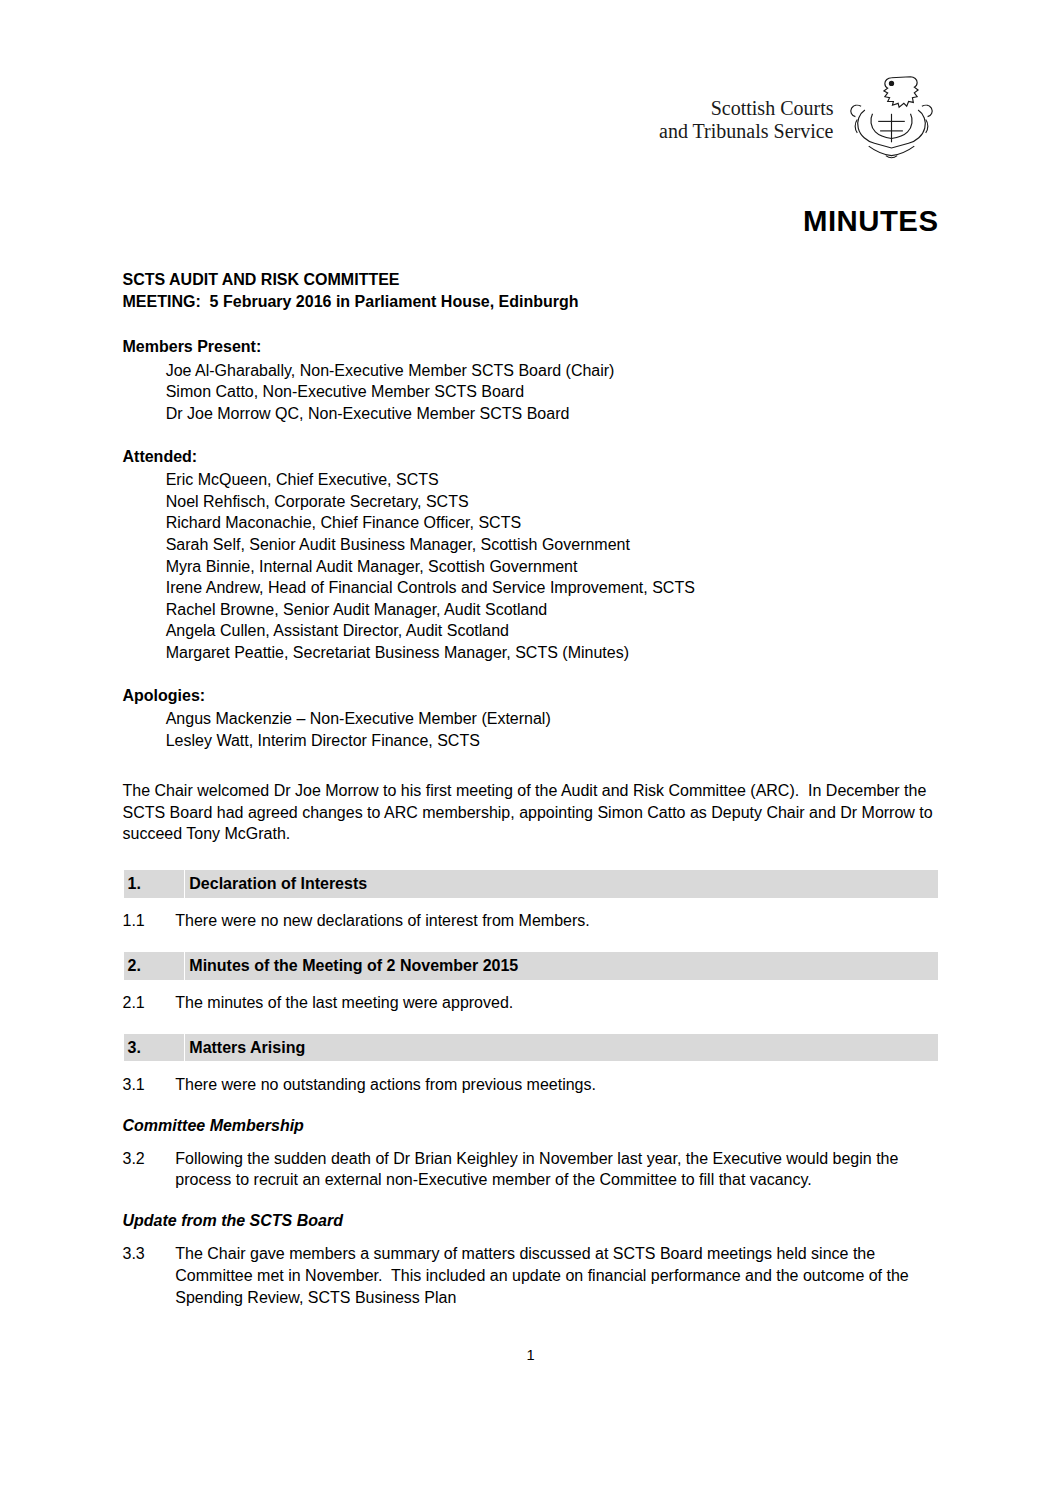Scottish Courts
and Tribunals Service
MINUTES
SCTS AUDIT AND RISK COMMITTEE
MEETING: 5 February 2016 in Parliament House, Edinburgh
Members Present:
Joe Al-Gharabally, Non-Executive Member SCTS Board (Chair)
Simon Catto, Non-Executive Member SCTS Board
Dr Joe Morrow QC, Non-Executive Member SCTS Board
Attended:
Eric McQueen, Chief Executive, SCTS
Noel Rehfisch, Corporate Secretary, SCTS
Richard Maconachie, Chief Finance Officer, SCTS
Sarah Self, Senior Audit Business Manager, Scottish Government
Myra Binnie, Internal Audit Manager, Scottish Government
Irene Andrew, Head of Financial Controls and Service Improvement, SCTS
Rachel Browne, Senior Audit Manager, Audit Scotland
Angela Cullen, Assistant Director, Audit Scotland
Margaret Peattie, Secretariat Business Manager, SCTS (Minutes)
Apologies:
Angus Mackenzie – Non-Executive Member (External)
Lesley Watt, Interim Director Finance, SCTS
The Chair welcomed Dr Joe Morrow to his first meeting of the Audit and Risk Committee (ARC). In December the SCTS Board had agreed changes to ARC membership, appointing Simon Catto as Deputy Chair and Dr Morrow to succeed Tony McGrath.
| 1. | Declaration of Interests |
1.1 There were no new declarations of interest from Members.
| 2. | Minutes of the Meeting of 2 November 2015 |
2.1 The minutes of the last meeting were approved.
| 3. | Matters Arising |
3.1 There were no outstanding actions from previous meetings.
Committee Membership
3.2 Following the sudden death of Dr Brian Keighley in November last year, the Executive would begin the process to recruit an external non-Executive member of the Committee to fill that vacancy.
Update from the SCTS Board
3.3 The Chair gave members a summary of matters discussed at SCTS Board meetings held since the Committee met in November. This included an update on financial performance and the outcome of the Spending Review, SCTS Business Plan
1